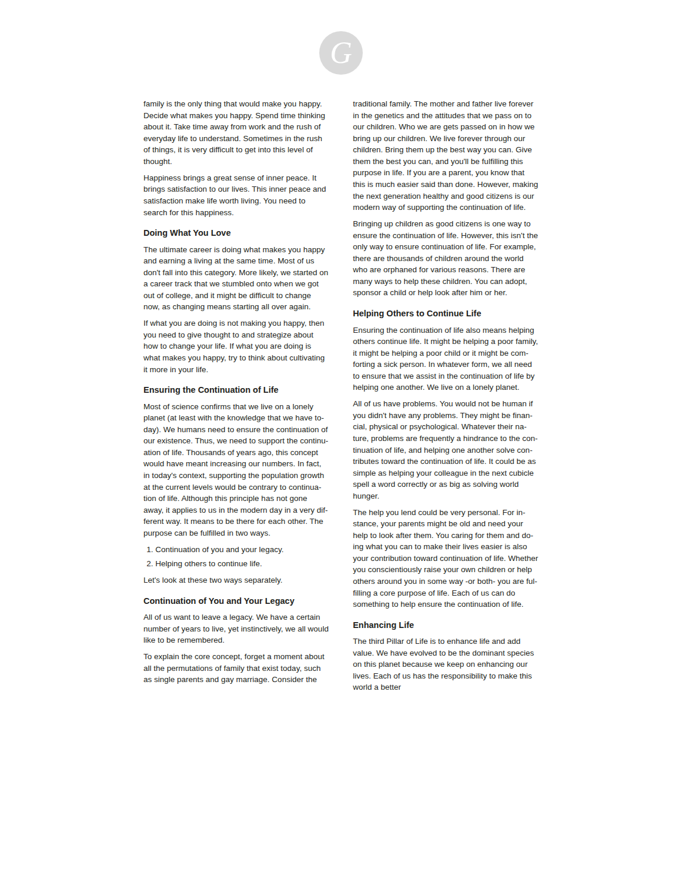G
family is the only thing that would make you happy. Decide what makes you happy. Spend time thinking about it. Take time away from work and the rush of everyday life to understand. Sometimes in the rush of things, it is very difficult to get into this level of thought.
Happiness brings a great sense of inner peace. It brings satisfaction to our lives. This inner peace and satisfaction make life worth living. You need to search for this happiness.
Doing What You Love
The ultimate career is doing what makes you happy and earning a living at the same time. Most of us don't fall into this category. More likely, we started on a career track that we stumbled onto when we got out of college, and it might be difficult to change now, as changing means starting all over again.
If what you are doing is not making you happy, then you need to give thought to and strategize about how to change your life. If what you are doing is what makes you happy, try to think about cultivating it more in your life.
Ensuring the Continuation of Life
Most of science confirms that we live on a lonely planet (at least with the knowledge that we have today). We humans need to ensure the continuation of our existence. Thus, we need to support the continuation of life. Thousands of years ago, this concept would have meant increasing our numbers. In fact, in today's context, supporting the population growth at the current levels would be contrary to continuation of life. Although this principle has not gone away, it applies to us in the modern day in a very different way. It means to be there for each other. The purpose can be fulfilled in two ways.
Continuation of you and your legacy.
Helping others to continue life.
Let's look at these two ways separately.
Continuation of You and Your Legacy
All of us want to leave a legacy. We have a certain number of years to live, yet instinctively, we all would like to be remembered.
To explain the core concept, forget a moment about all the permutations of family that exist today, such as single parents and gay marriage. Consider the traditional family. The mother and father live forever in the genetics and the attitudes that we pass on to our children. Who we are gets passed on in how we bring up our children. We live forever through our children. Bring them up the best way you can. Give them the best you can, and you'll be fulfilling this purpose in life. If you are a parent, you know that this is much easier said than done. However, making the next generation healthy and good citizens is our modern way of supporting the continuation of life.
Bringing up children as good citizens is one way to ensure the continuation of life. However, this isn't the only way to ensure continuation of life. For example, there are thousands of children around the world who are orphaned for various reasons. There are many ways to help these children. You can adopt, sponsor a child or help look after him or her.
Helping Others to Continue Life
Ensuring the continuation of life also means helping others continue life. It might be helping a poor family, it might be helping a poor child or it might be comforting a sick person. In whatever form, we all need to ensure that we assist in the continuation of life by helping one another. We live on a lonely planet.
All of us have problems. You would not be human if you didn't have any problems. They might be financial, physical or psychological. Whatever their nature, problems are frequently a hindrance to the continuation of life, and helping one another solve contributes toward the continuation of life. It could be as simple as helping your colleague in the next cubicle spell a word correctly or as big as solving world hunger.
The help you lend could be very personal. For instance, your parents might be old and need your help to look after them. You caring for them and doing what you can to make their lives easier is also your contribution toward continuation of life. Whether you conscientiously raise your own children or help others around you in some way -or both- you are fulfilling a core purpose of life. Each of us can do something to help ensure the continuation of life.
Enhancing Life
The third Pillar of Life is to enhance life and add value. We have evolved to be the dominant species on this planet because we keep on enhancing our lives. Each of us has the responsibility to make this world a better